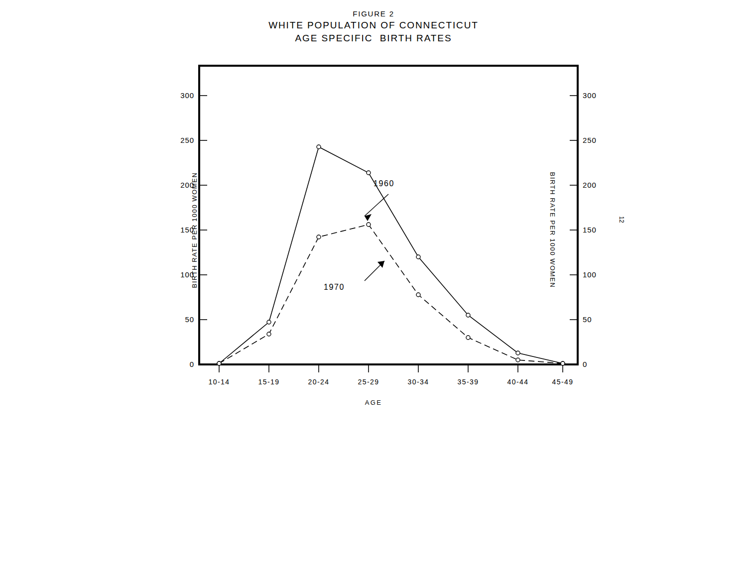FIGURE 2
WHITE POPULATION OF CONNECTICUT
AGE SPECIFIC BIRTH RATES
BIRTH RATE PER 1000 WOMEN
BIRTH RATE PER 1000 WOMEN
12
AGE
0 50 100 150 200 250 300 0 50 100 150 200 250 300 10-14 15-19 20-24 25-29 30-34 35-39 40-44 45-49 1960 1970